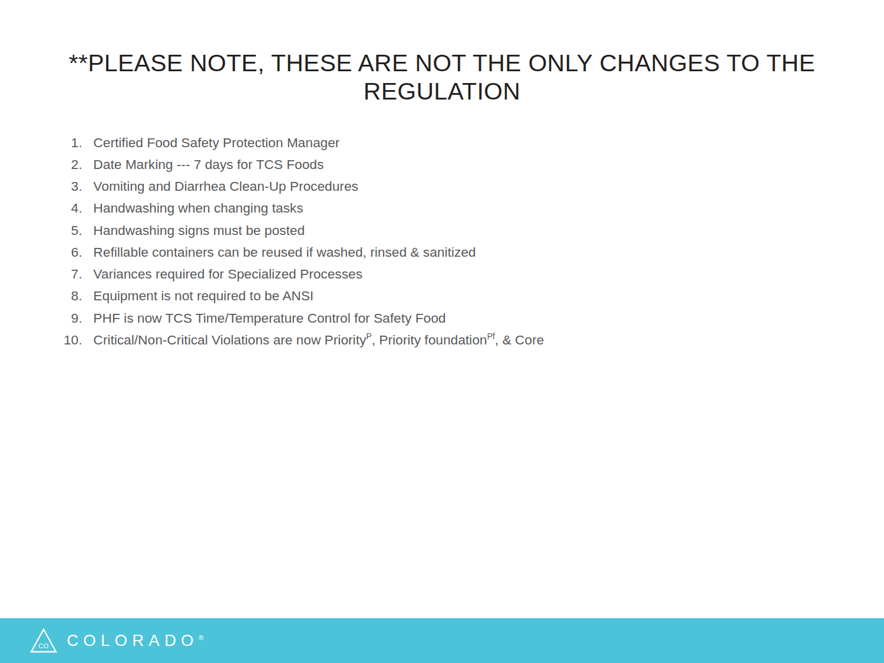**Please note, these are not the only changes to the regulation
Certified Food Safety Protection Manager
Date Marking --- 7 days for TCS Foods
Vomiting and Diarrhea Clean-Up Procedures
Handwashing when changing tasks
Handwashing signs must be posted
Refillable containers can be reused if washed, rinsed & sanitized
Variances required for Specialized Processes
Equipment is not required to be ANSI
PHF is now TCS Time/Temperature Control for Safety Food
Critical/Non-Critical Violations are now PriorityP, Priority foundationPf, & Core
CO
COLORADO®